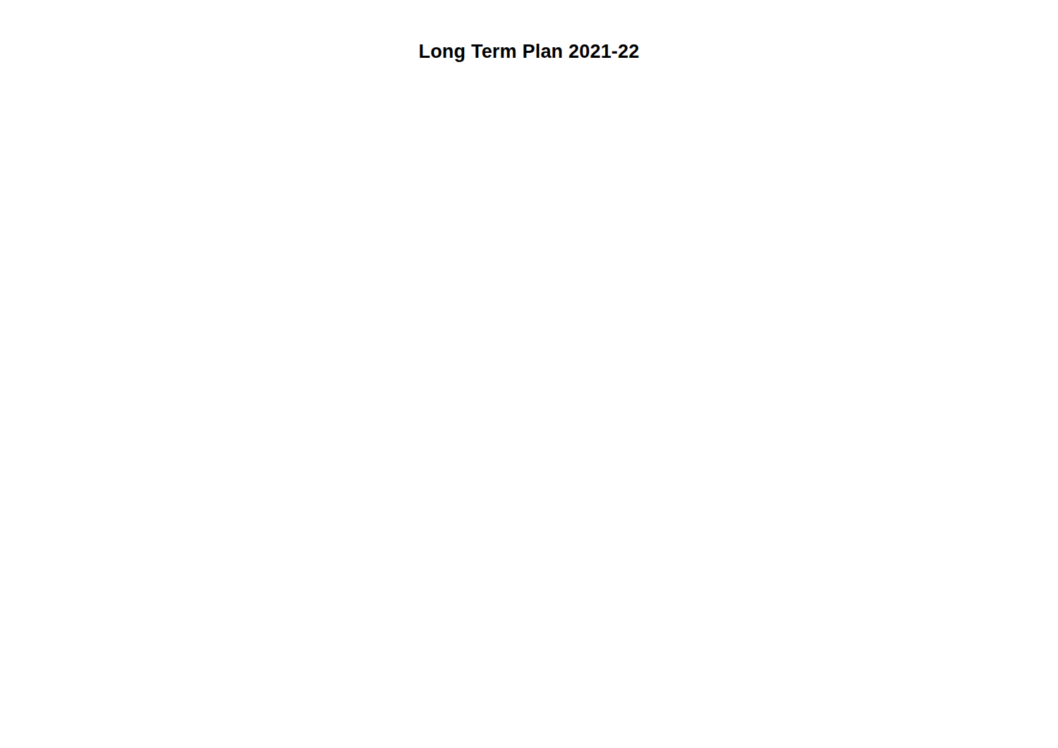Long Term Plan 2021-22